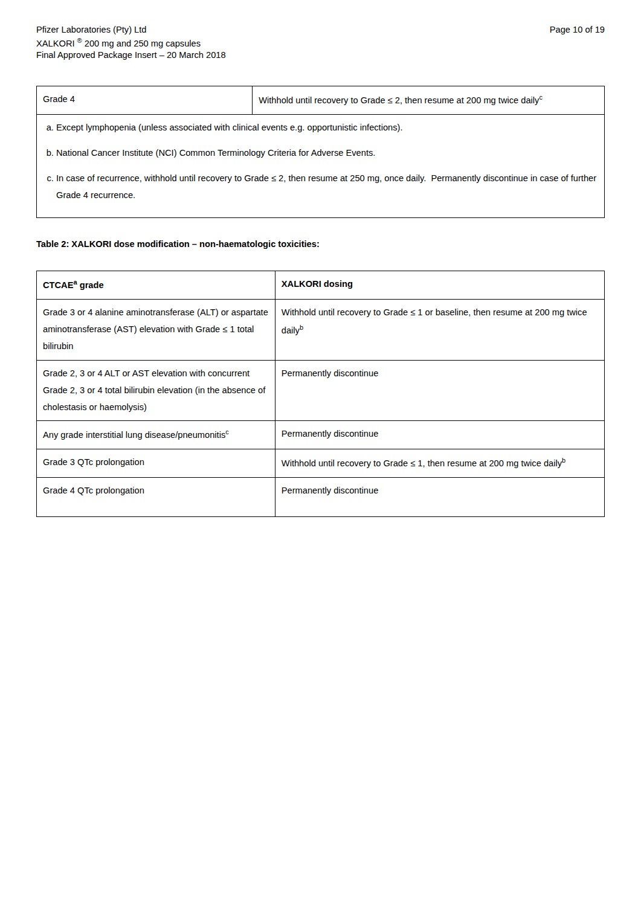Pfizer Laboratories (Pty) Ltd
XALKORI ® 200 mg and 250 mg capsules
Final Approved Package Insert – 20 March 2018
Page 10 of 19
| Grade 4 | Withhold until recovery to Grade ≤ 2, then resume at 200 mg twice daily c |
| Except lymphopenia (unless associated with clinical events e.g. opportunistic infections). National Cancer Institute (NCI) Common Terminology Criteria for Adverse Events. In case of recurrence, withhold until recovery to Grade ≤ 2, then resume at 250 mg, once daily. Permanently discontinue in case of further Grade 4 recurrence. |
Table 2: XALKORI dose modification – non-haematologic toxicities:
| CTCAE a grade | XALKORI dosing |
| --- | --- |
| Grade 3 or 4 alanine aminotransferase (ALT) or aspartate aminotransferase (AST) elevation with Grade ≤ 1 total bilirubin | Withhold until recovery to Grade ≤ 1 or baseline, then resume at 200 mg twice daily b |
| Grade 2, 3 or 4 ALT or AST elevation with concurrent Grade 2, 3 or 4 total bilirubin elevation (in the absence of cholestasis or haemolysis) | Permanently discontinue |
| Any grade interstitial lung disease/pneumonitis c | Permanently discontinue |
| Grade 3 QTc prolongation | Withhold until recovery to Grade ≤ 1, then resume at 200 mg twice daily b |
| Grade 4 QTc prolongation | Permanently discontinue |